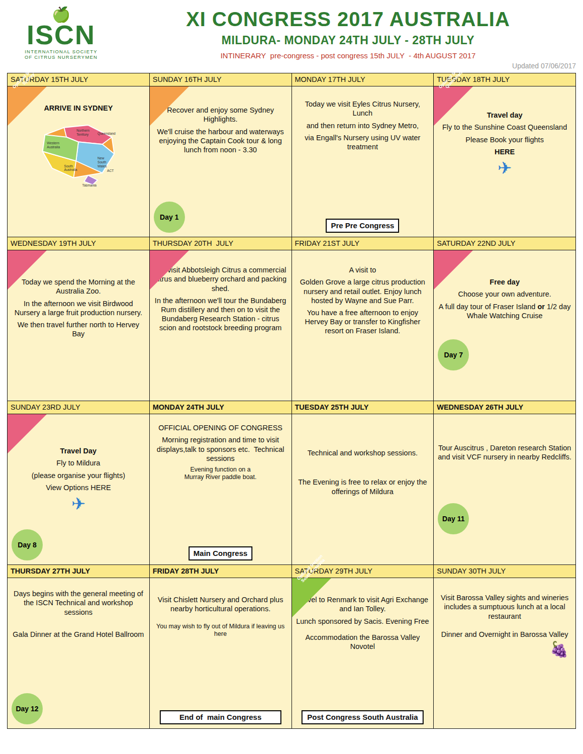🍏 ISCN International Society
of Citrus Nurserymen
XI Congress 2017 Australia
Mildura- Monday 24th July - 28th July
INTINERARY pre-congress - post congress 15th JULY - 4th AUGUST 2017
Updated 07/06/2017
| SATURDAY 15TH JULY | SUNDAY 16TH JULY | MONDAY 17TH JULY | TUESDAY 18TH JULY |
| --- | --- | --- | --- |
| Optional Section Sydney ARRIVE IN SYDNEY Western Australia Northern Territory Queensland South Australia New South Wales ACT Tasmania | Recover and enjoy some Sydney Highlights. We'll cruise the harbour and waterways enjoying the Captain Cook tour & long lunch from noon - 3.30 Day 1 | Today we visit Eyles Citrus Nursery, Lunch and then return into Sydney Metro, via Engall's Nursery using UV water treatment Pre Pre Congress | Optional Section Queensland Travel day Fly to the Sunshine Coast Queensland Please Book your flights HERE ✈ |
| WEDNESDAY 19TH JULY | THURSDAY 20TH JULY | FRIDAY 21ST JULY | SATURDAY 22ND JULY |
| Today we spend the Morning at the Australia Zoo. In the afternoon we visit Birdwood Nursery a large fruit production nursery. We then travel further north to Hervey Bay | We visit Abbotsleigh Citrus a commercial citrus and blueberry orchard and packing shed. In the afternoon we'll tour the Bundaberg Rum distillery and then on to visit the Bundaberg Research Station - citrus scion and rootstock breeding program | A visit to Golden Grove a large citrus production nursery and retail outlet. Enjoy lunch hosted by Wayne and Sue Parr. You have a free afternoon to enjoy Hervey Bay or transfer to Kingfisher resort on Fraser Island. | Free day Choose your own adventure. A full day tour of Fraser Island or 1/2 day Whale Watching Cruise Day 7 |
| SUNDAY 23RD JULY | MONDAY 24TH JULY | TUESDAY 25TH JULY | WEDNESDAY 26TH JULY |
| Travel Day Fly to Mildura (please organise your flights) View Options HERE ✈ Day 8 | OFFICIAL OPENING OF CONGRESS Morning registration and time to visit displays,talk to sponsors etc. Technical sessions Evening function on a Murray River paddle boat. Main Congress | Technical and workshop sessions. The Evening is free to relax or enjoy the offerings of Mildura | Tour Auscitrus , Dareton research Station and visit VCF nursery in nearby Redcliffs. Day 11 |
| THURSDAY 27TH JULY | FRIDAY 28TH JULY | SATURDAY 29TH JULY | SUNDAY 30TH JULY |
| Days begins with the general meeting of the ISCN Technical and workshop sessions Gala Dinner at the Grand Hotel Ballroom Day 12 | Visit Chislett Nursery and Orchard plus nearby horticultural operations. You may wish to fly out of Mildura if leaving us here End of main Congress | Optional Section South Australia Travel to Renmark to visit Agri Exchange and Ian Tolley. Lunch sponsored by Sacis. Evening Free Accommodation the Barossa Valley Novotel Post Congress South Australia | Visit Barossa Valley sights and wineries includes a sumptuous lunch at a local restaurant Dinner and Overnight in Barossa Valley 🍇 |